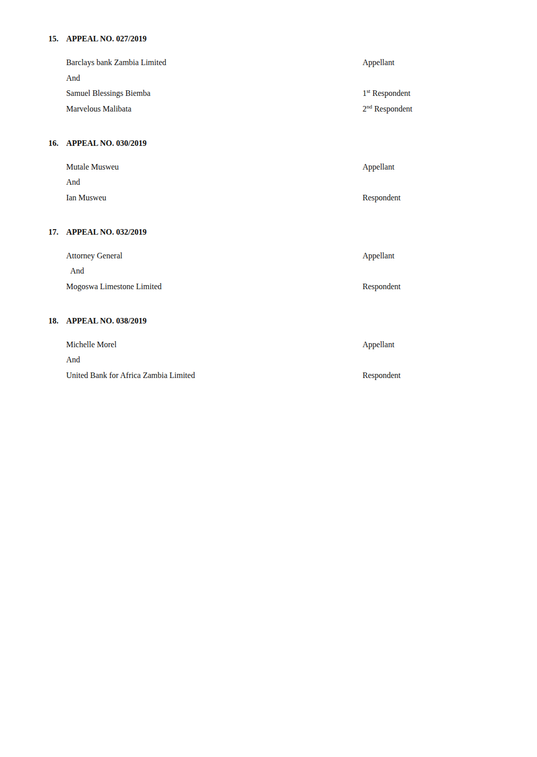15. APPEAL NO. 027/2019
| Barclays bank Zambia Limited | Appellant |
| And | |
| Samuel Blessings Biemba | 1 st Respondent |
| Marvelous Malibata | 2 nd Respondent |
16. APPEAL NO. 030/2019
| Mutale Musweu | Appellant |
| And | |
| Ian Musweu | Respondent |
17. APPEAL NO. 032/2019
| Attorney General | Appellant |
| And | |
| Mogoswa Limestone Limited | Respondent |
18. APPEAL NO. 038/2019
| Michelle Morel | Appellant |
| And | |
| United Bank for Africa Zambia Limited | Respondent |